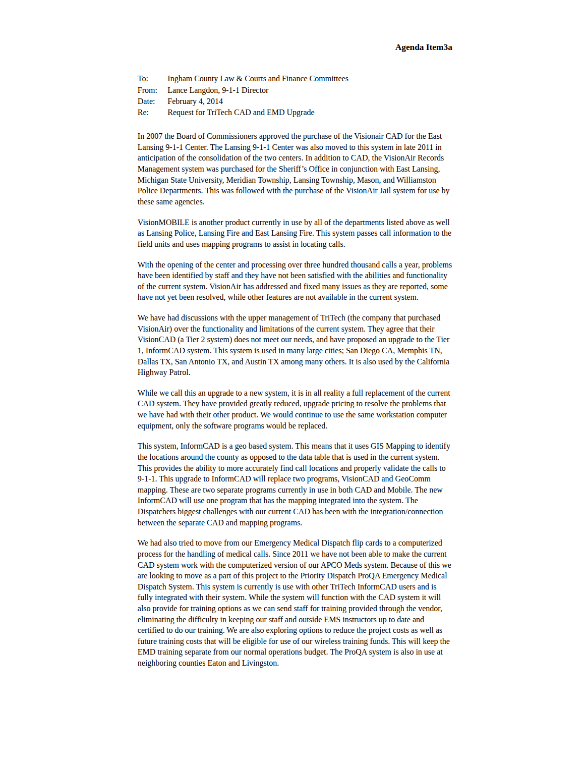Agenda Item3a
| To: | Ingham County Law & Courts and Finance Committees |
| From: | Lance Langdon, 9-1-1 Director |
| Date: | February 4, 2014 |
| Re: | Request for TriTech CAD and EMD Upgrade |
In 2007 the Board of Commissioners approved the purchase of the Visionair CAD for the East Lansing 9-1-1 Center. The Lansing 9-1-1 Center was also moved to this system in late 2011 in anticipation of the consolidation of the two centers. In addition to CAD, the VisionAir Records Management system was purchased for the Sheriff’s Office in conjunction with East Lansing, Michigan State University, Meridian Township, Lansing Township, Mason, and Williamston Police Departments. This was followed with the purchase of the VisionAir Jail system for use by these same agencies.
VisionMOBILE is another product currently in use by all of the departments listed above as well as Lansing Police, Lansing Fire and East Lansing Fire. This system passes call information to the field units and uses mapping programs to assist in locating calls.
With the opening of the center and processing over three hundred thousand calls a year, problems have been identified by staff and they have not been satisfied with the abilities and functionality of the current system. VisionAir has addressed and fixed many issues as they are reported, some have not yet been resolved, while other features are not available in the current system.
We have had discussions with the upper management of TriTech (the company that purchased VisionAir) over the functionality and limitations of the current system. They agree that their VisionCAD (a Tier 2 system) does not meet our needs, and have proposed an upgrade to the Tier 1, InformCAD system. This system is used in many large cities; San Diego CA, Memphis TN, Dallas TX, San Antonio TX, and Austin TX among many others. It is also used by the California Highway Patrol.
While we call this an upgrade to a new system, it is in all reality a full replacement of the current CAD system. They have provided greatly reduced, upgrade pricing to resolve the problems that we have had with their other product. We would continue to use the same workstation computer equipment, only the software programs would be replaced.
This system, InformCAD is a geo based system. This means that it uses GIS Mapping to identify the locations around the county as opposed to the data table that is used in the current system. This provides the ability to more accurately find call locations and properly validate the calls to 9-1-1. This upgrade to InformCAD will replace two programs, VisionCAD and GeoComm mapping. These are two separate programs currently in use in both CAD and Mobile. The new InformCAD will use one program that has the mapping integrated into the system. The Dispatchers biggest challenges with our current CAD has been with the integration/connection between the separate CAD and mapping programs.
We had also tried to move from our Emergency Medical Dispatch flip cards to a computerized process for the handling of medical calls. Since 2011 we have not been able to make the current CAD system work with the computerized version of our APCO Meds system. Because of this we are looking to move as a part of this project to the Priority Dispatch ProQA Emergency Medical Dispatch System. This system is currently is use with other TriTech InformCAD users and is fully integrated with their system. While the system will function with the CAD system it will also provide for training options as we can send staff for training provided through the vendor, eliminating the difficulty in keeping our staff and outside EMS instructors up to date and certified to do our training. We are also exploring options to reduce the project costs as well as future training costs that will be eligible for use of our wireless training funds. This will keep the EMD training separate from our normal operations budget. The ProQA system is also in use at neighboring counties Eaton and Livingston.